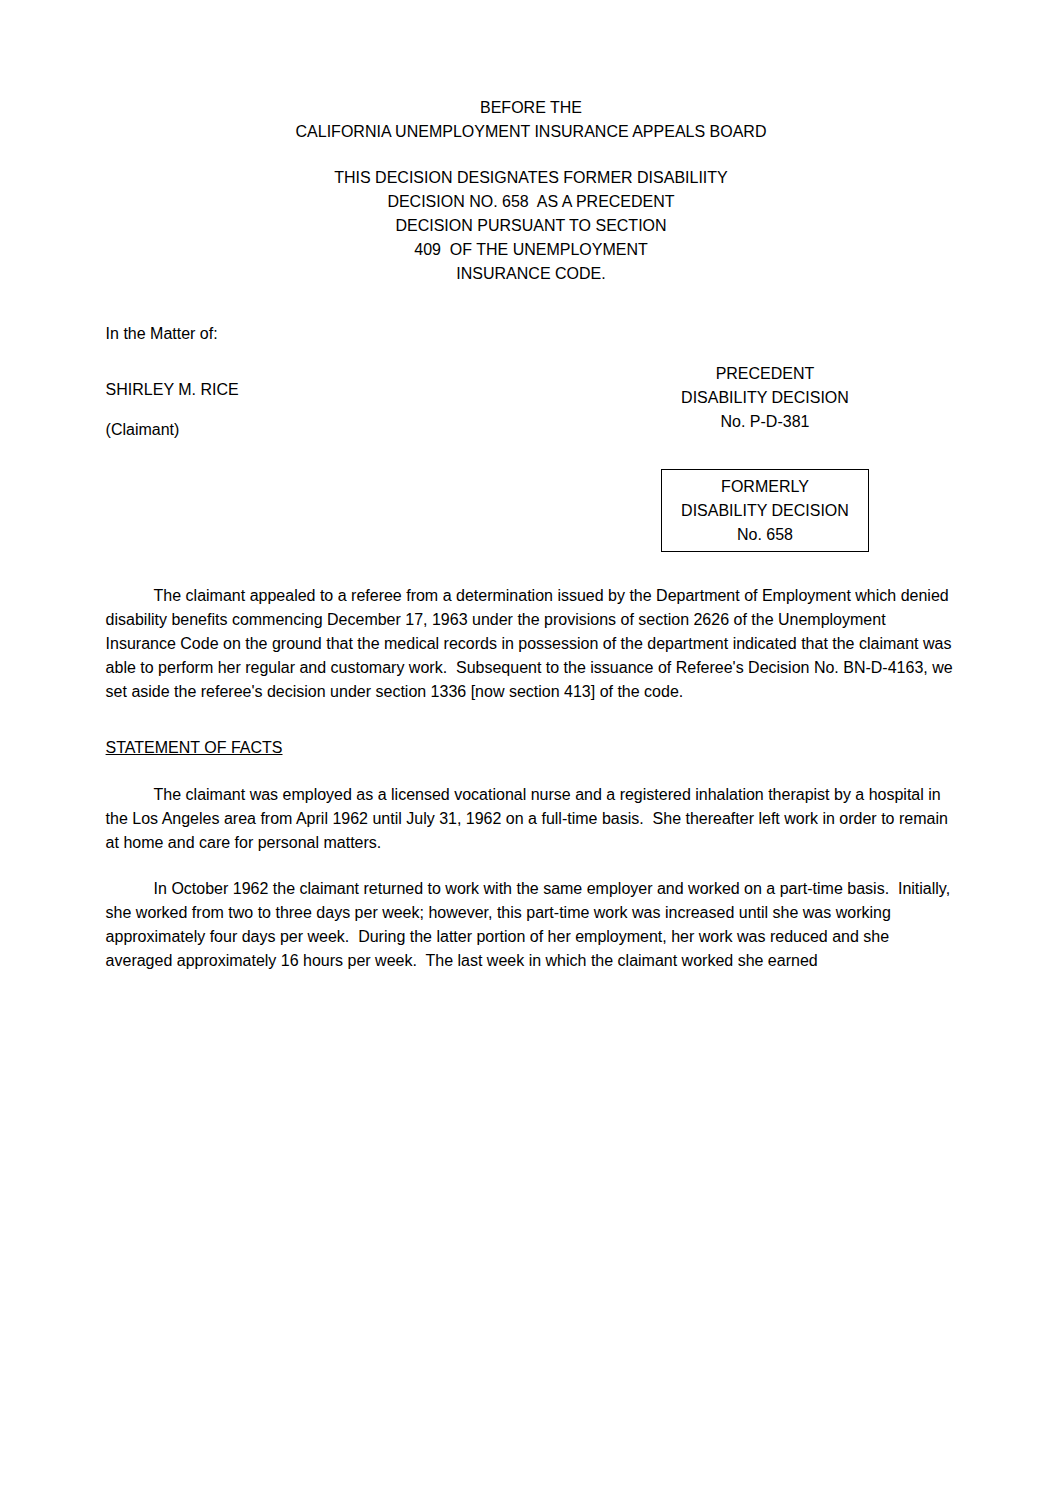BEFORE THE
CALIFORNIA UNEMPLOYMENT INSURANCE APPEALS BOARD
THIS DECISION DESIGNATES FORMER DISABILIITY
DECISION NO. 658 AS A PRECEDENT
DECISION PURSUANT TO SECTION
409 OF THE UNEMPLOYMENT
INSURANCE CODE.
In the Matter of:
SHIRLEY M. RICE
(Claimant)
PRECEDENT
DISABILITY DECISION
No. P-D-381
FORMERLY
DISABILITY DECISION
No. 658
The claimant appealed to a referee from a determination issued by the Department of Employment which denied disability benefits commencing December 17, 1963 under the provisions of section 2626 of the Unemployment Insurance Code on the ground that the medical records in possession of the department indicated that the claimant was able to perform her regular and customary work. Subsequent to the issuance of Referee's Decision No. BN-D-4163, we set aside the referee's decision under section 1336 [now section 413] of the code.
STATEMENT OF FACTS
The claimant was employed as a licensed vocational nurse and a registered inhalation therapist by a hospital in the Los Angeles area from April 1962 until July 31, 1962 on a full-time basis. She thereafter left work in order to remain at home and care for personal matters.
In October 1962 the claimant returned to work with the same employer and worked on a part-time basis. Initially, she worked from two to three days per week; however, this part-time work was increased until she was working approximately four days per week. During the latter portion of her employment, her work was reduced and she averaged approximately 16 hours per week. The last week in which the claimant worked she earned